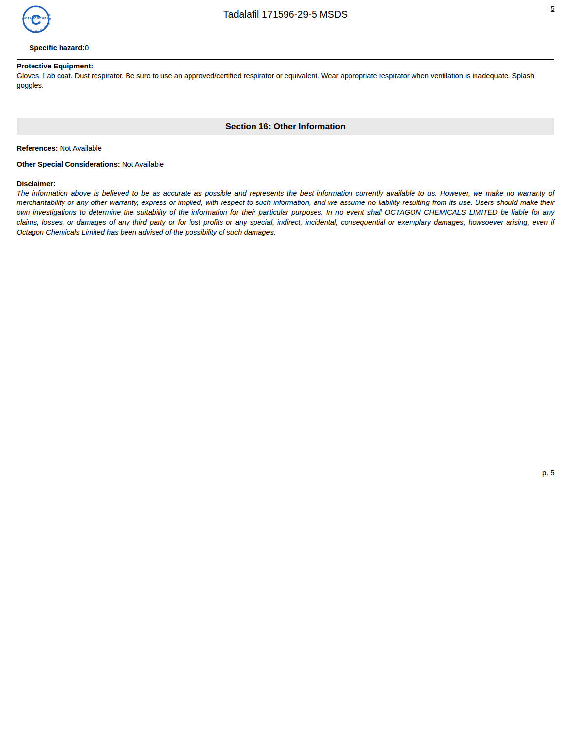C OCTAGONCHEM U C T A G O N C H E M
Tadalafil 171596-29-5 MSDS
5
Specific hazard: 0
Protective Equipment:
Gloves. Lab coat. Dust respirator. Be sure to use an approved/certified respirator or equivalent. Wear appropriate respirator when ventilation is inadequate. Splash goggles.
Section 16: Other Information
References: Not Available
Other Special Considerations: Not Available
Disclaimer:
The information above is believed to be as accurate as possible and represents the best information currently available to us. However, we make no warranty of merchantability or any other warranty, express or implied, with respect to such information, and we assume no liability resulting from its use. Users should make their own investigations to determine the suitability of the information for their particular purposes. In no event shall OCTAGON CHEMICALS LIMITED be liable for any claims, losses, or damages of any third party or for lost profits or any special, indirect, incidental, consequential or exemplary damages, howsoever arising, even if Octagon Chemicals Limited has been advised of the possibility of such damages.
p. 5